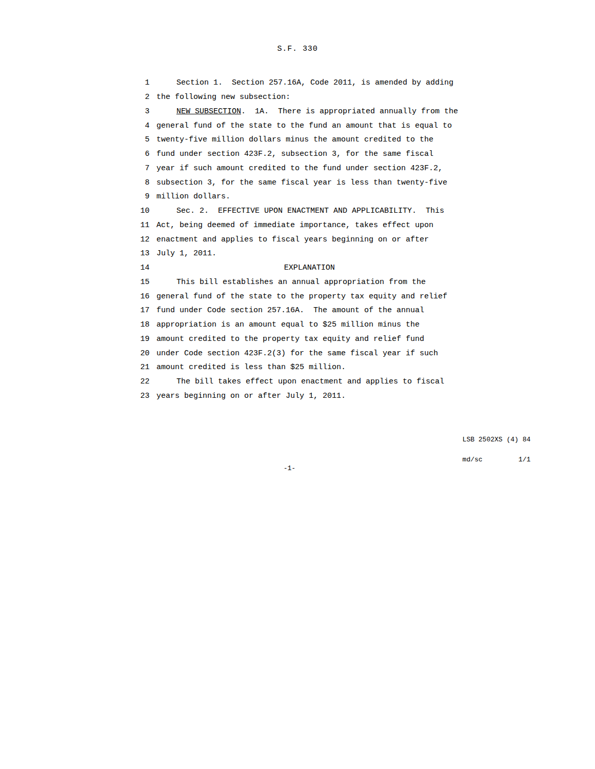S.F. 330
Section 1. Section 257.16A, Code 2011, is amended by adding
the following new subsection:
NEW SUBSECTION. 1A. There is appropriated annually from the
general fund of the state to the fund an amount that is equal to
twenty-five million dollars minus the amount credited to the
fund under section 423F.2, subsection 3, for the same fiscal
year if such amount credited to the fund under section 423F.2,
subsection 3, for the same fiscal year is less than twenty-five
million dollars.
Sec. 2. EFFECTIVE UPON ENACTMENT AND APPLICABILITY. This
Act, being deemed of immediate importance, takes effect upon
enactment and applies to fiscal years beginning on or after
July 1, 2011.
EXPLANATION
This bill establishes an annual appropriation from the
general fund of the state to the property tax equity and relief
fund under Code section 257.16A. The amount of the annual
appropriation is an amount equal to $25 million minus the
amount credited to the property tax equity and relief fund
under Code section 423F.2(3) for the same fiscal year if such
amount credited is less than $25 million.
The bill takes effect upon enactment and applies to fiscal
years beginning on or after July 1, 2011.
-1-
LSB 2502XS (4) 84 md/sc 1/1